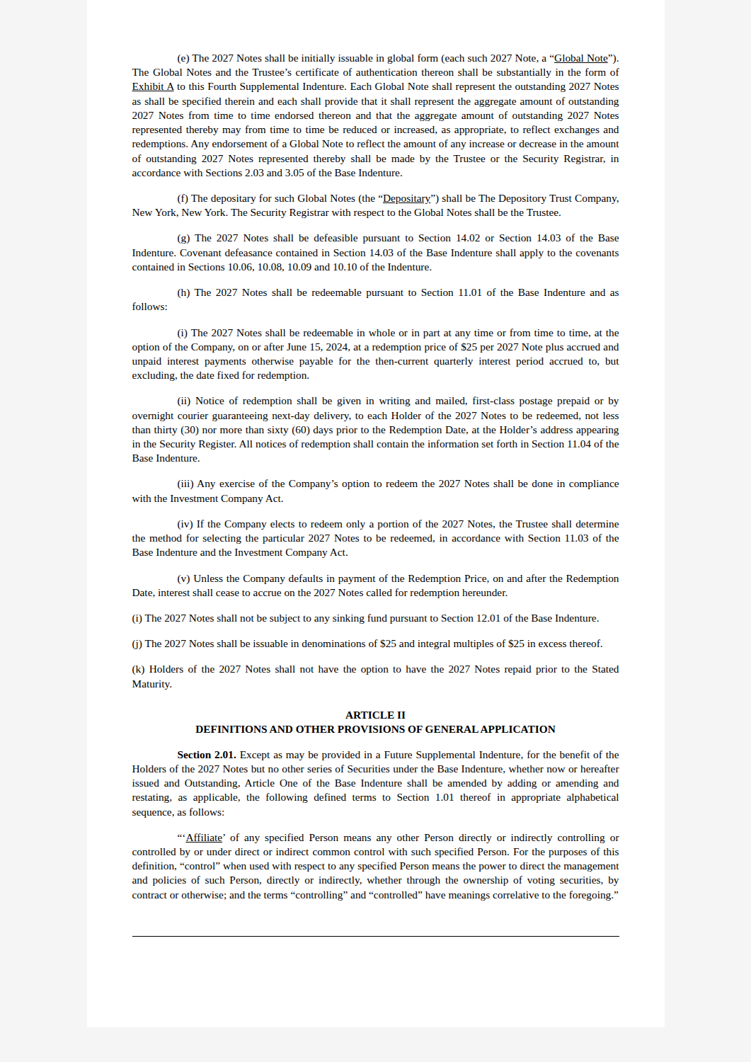(e) The 2027 Notes shall be initially issuable in global form (each such 2027 Note, a “Global Note”). The Global Notes and the Trustee’s certificate of authentication thereon shall be substantially in the form of Exhibit A to this Fourth Supplemental Indenture. Each Global Note shall represent the outstanding 2027 Notes as shall be specified therein and each shall provide that it shall represent the aggregate amount of outstanding 2027 Notes from time to time endorsed thereon and that the aggregate amount of outstanding 2027 Notes represented thereby may from time to time be reduced or increased, as appropriate, to reflect exchanges and redemptions. Any endorsement of a Global Note to reflect the amount of any increase or decrease in the amount of outstanding 2027 Notes represented thereby shall be made by the Trustee or the Security Registrar, in accordance with Sections 2.03 and 3.05 of the Base Indenture.
(f) The depositary for such Global Notes (the “Depositary”) shall be The Depository Trust Company, New York, New York. The Security Registrar with respect to the Global Notes shall be the Trustee.
(g) The 2027 Notes shall be defeasible pursuant to Section 14.02 or Section 14.03 of the Base Indenture. Covenant defeasance contained in Section 14.03 of the Base Indenture shall apply to the covenants contained in Sections 10.06, 10.08, 10.09 and 10.10 of the Indenture.
(h) The 2027 Notes shall be redeemable pursuant to Section 11.01 of the Base Indenture and as follows:
(i) The 2027 Notes shall be redeemable in whole or in part at any time or from time to time, at the option of the Company, on or after June 15, 2024, at a redemption price of $25 per 2027 Note plus accrued and unpaid interest payments otherwise payable for the then-current quarterly interest period accrued to, but excluding, the date fixed for redemption.
(ii) Notice of redemption shall be given in writing and mailed, first-class postage prepaid or by overnight courier guaranteeing next-day delivery, to each Holder of the 2027 Notes to be redeemed, not less than thirty (30) nor more than sixty (60) days prior to the Redemption Date, at the Holder’s address appearing in the Security Register. All notices of redemption shall contain the information set forth in Section 11.04 of the Base Indenture.
(iii) Any exercise of the Company’s option to redeem the 2027 Notes shall be done in compliance with the Investment Company Act.
(iv) If the Company elects to redeem only a portion of the 2027 Notes, the Trustee shall determine the method for selecting the particular 2027 Notes to be redeemed, in accordance with Section 11.03 of the Base Indenture and the Investment Company Act.
(v) Unless the Company defaults in payment of the Redemption Price, on and after the Redemption Date, interest shall cease to accrue on the 2027 Notes called for redemption hereunder.
(i) The 2027 Notes shall not be subject to any sinking fund pursuant to Section 12.01 of the Base Indenture.
(j) The 2027 Notes shall be issuable in denominations of $25 and integral multiples of $25 in excess thereof.
(k) Holders of the 2027 Notes shall not have the option to have the 2027 Notes repaid prior to the Stated Maturity.
ARTICLE II DEFINITIONS AND OTHER PROVISIONS OF GENERAL APPLICATION
Section 2.01. Except as may be provided in a Future Supplemental Indenture, for the benefit of the Holders of the 2027 Notes but no other series of Securities under the Base Indenture, whether now or hereafter issued and Outstanding, Article One of the Base Indenture shall be amended by adding or amending and restating, as applicable, the following defined terms to Section 1.01 thereof in appropriate alphabetical sequence, as follows:
“‘Affiliate’ of any specified Person means any other Person directly or indirectly controlling or controlled by or under direct or indirect common control with such specified Person. For the purposes of this definition, “control” when used with respect to any specified Person means the power to direct the management and policies of such Person, directly or indirectly, whether through the ownership of voting securities, by contract or otherwise; and the terms “controlling” and “controlled” have meanings correlative to the foregoing.”